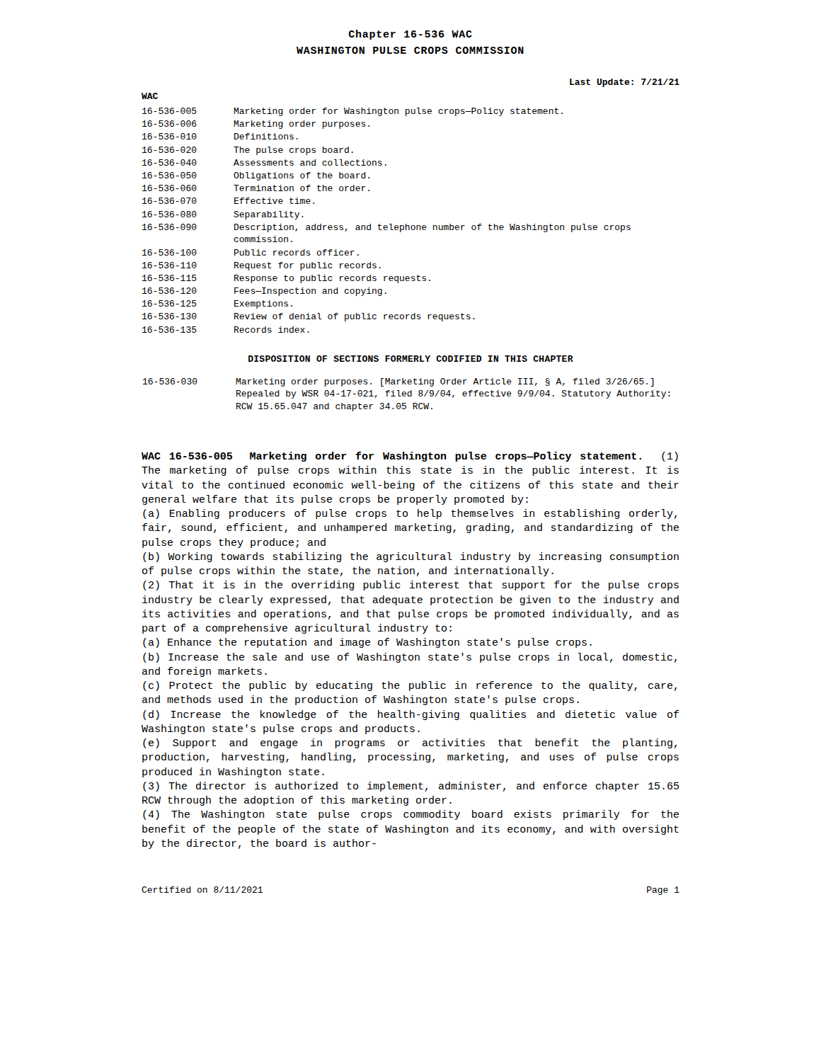Chapter 16-536 WAC
WASHINGTON PULSE CROPS COMMISSION
Last Update: 7/21/21
WAC
| 16-536-005 | Marketing order for Washington pulse crops—Policy statement. |
| 16-536-006 | Marketing order purposes. |
| 16-536-010 | Definitions. |
| 16-536-020 | The pulse crops board. |
| 16-536-040 | Assessments and collections. |
| 16-536-050 | Obligations of the board. |
| 16-536-060 | Termination of the order. |
| 16-536-070 | Effective time. |
| 16-536-080 | Separability. |
| 16-536-090 | Description, address, and telephone number of the Washington pulse crops commission. |
| 16-536-100 | Public records officer. |
| 16-536-110 | Request for public records. |
| 16-536-115 | Response to public records requests. |
| 16-536-120 | Fees—Inspection and copying. |
| 16-536-125 | Exemptions. |
| 16-536-130 | Review of denial of public records requests. |
| 16-536-135 | Records index. |
DISPOSITION OF SECTIONS FORMERLY CODIFIED IN THIS CHAPTER
| 16-536-030 | Marketing order purposes. [Marketing Order Article III, § A, filed 3/26/65.] Repealed by WSR 04-17-021, filed 8/9/04, effective 9/9/04. Statutory Authority: RCW 15.65.047 and chapter 34.05 RCW. |
WAC 16-536-005 Marketing order for Washington pulse crops—Policy statement. (1) The marketing of pulse crops within this state is in the public interest. It is vital to the continued economic well-being of the citizens of this state and their general welfare that its pulse crops be properly promoted by:
(a) Enabling producers of pulse crops to help themselves in establishing orderly, fair, sound, efficient, and unhampered marketing, grading, and standardizing of the pulse crops they produce; and
(b) Working towards stabilizing the agricultural industry by increasing consumption of pulse crops within the state, the nation, and internationally.
(2) That it is in the overriding public interest that support for the pulse crops industry be clearly expressed, that adequate protection be given to the industry and its activities and operations, and that pulse crops be promoted individually, and as part of a comprehensive agricultural industry to:
(a) Enhance the reputation and image of Washington state's pulse crops.
(b) Increase the sale and use of Washington state's pulse crops in local, domestic, and foreign markets.
(c) Protect the public by educating the public in reference to the quality, care, and methods used in the production of Washington state's pulse crops.
(d) Increase the knowledge of the health-giving qualities and dietetic value of Washington state's pulse crops and products.
(e) Support and engage in programs or activities that benefit the planting, production, harvesting, handling, processing, marketing, and uses of pulse crops produced in Washington state.
(3) The director is authorized to implement, administer, and enforce chapter 15.65 RCW through the adoption of this marketing order.
(4) The Washington state pulse crops commodity board exists primarily for the benefit of the people of the state of Washington and its economy, and with oversight by the director, the board is author-
Certified on 8/11/2021 Page 1